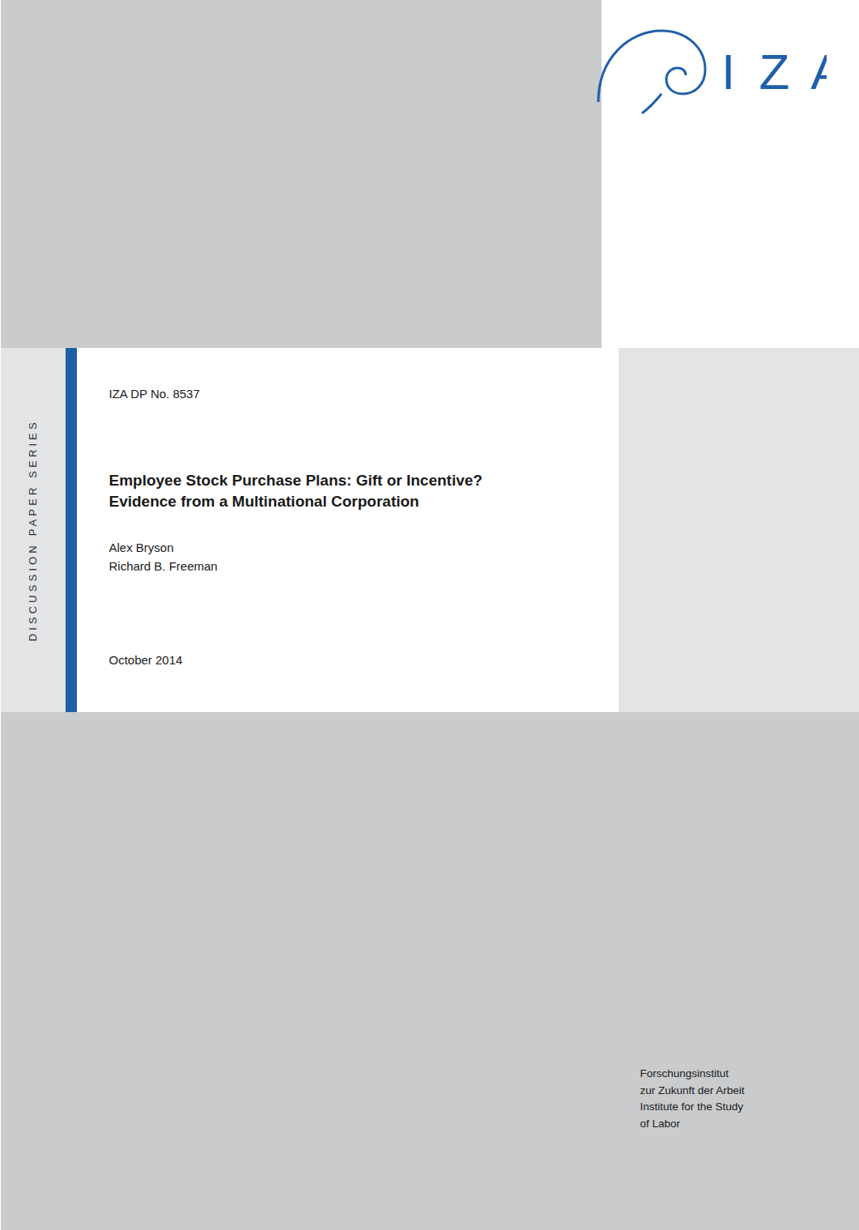I Z A
Discussion Paper Series
IZA DP No. 8537
Employee Stock Purchase Plans: Gift or Incentive?
Evidence from a Multinational Corporation
Alex Bryson
Richard B. Freeman
October 2014
Forschungsinstitut
zur Zukunft der Arbeit
Institute for the Study
of Labor